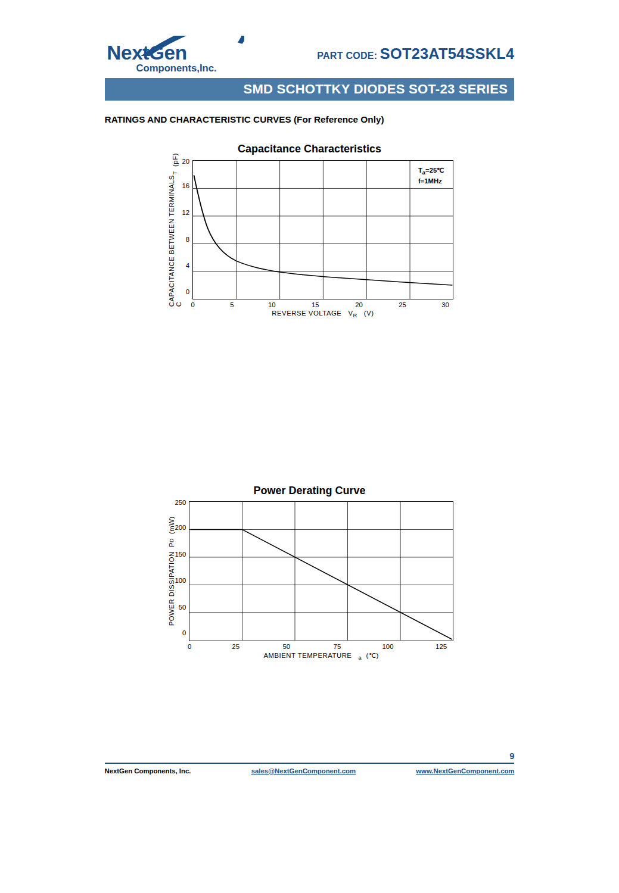NextGen
Components,Inc.
PART CODE: SOT23AT54SSKL4
SMD SCHOTTKY DIODES SOT-23 SERIES
RATINGS AND CHARACTERISTIC CURVES (For Reference Only)
Capacitance Characteristics
CAPACITANCE BETWEEN TERMINALS
CT (pF)
201612840
Ta=25℃
f=1MHz
CAPACITANCE BETWEEN TERMINALS
CT (pF)
20
051015202530
REVERSE VOLTAGE VR (V)
Power Derating Curve
POWER DISSIPATION PD (mW)
250200150100500
POWER DISSIPATION PD (mW)
250
0255075100125
AMBIENT TEMPERATURE a (℃)
9
NextGen Components, Inc.
sales@NextGenComponent.com
www.NextGenComponent.com